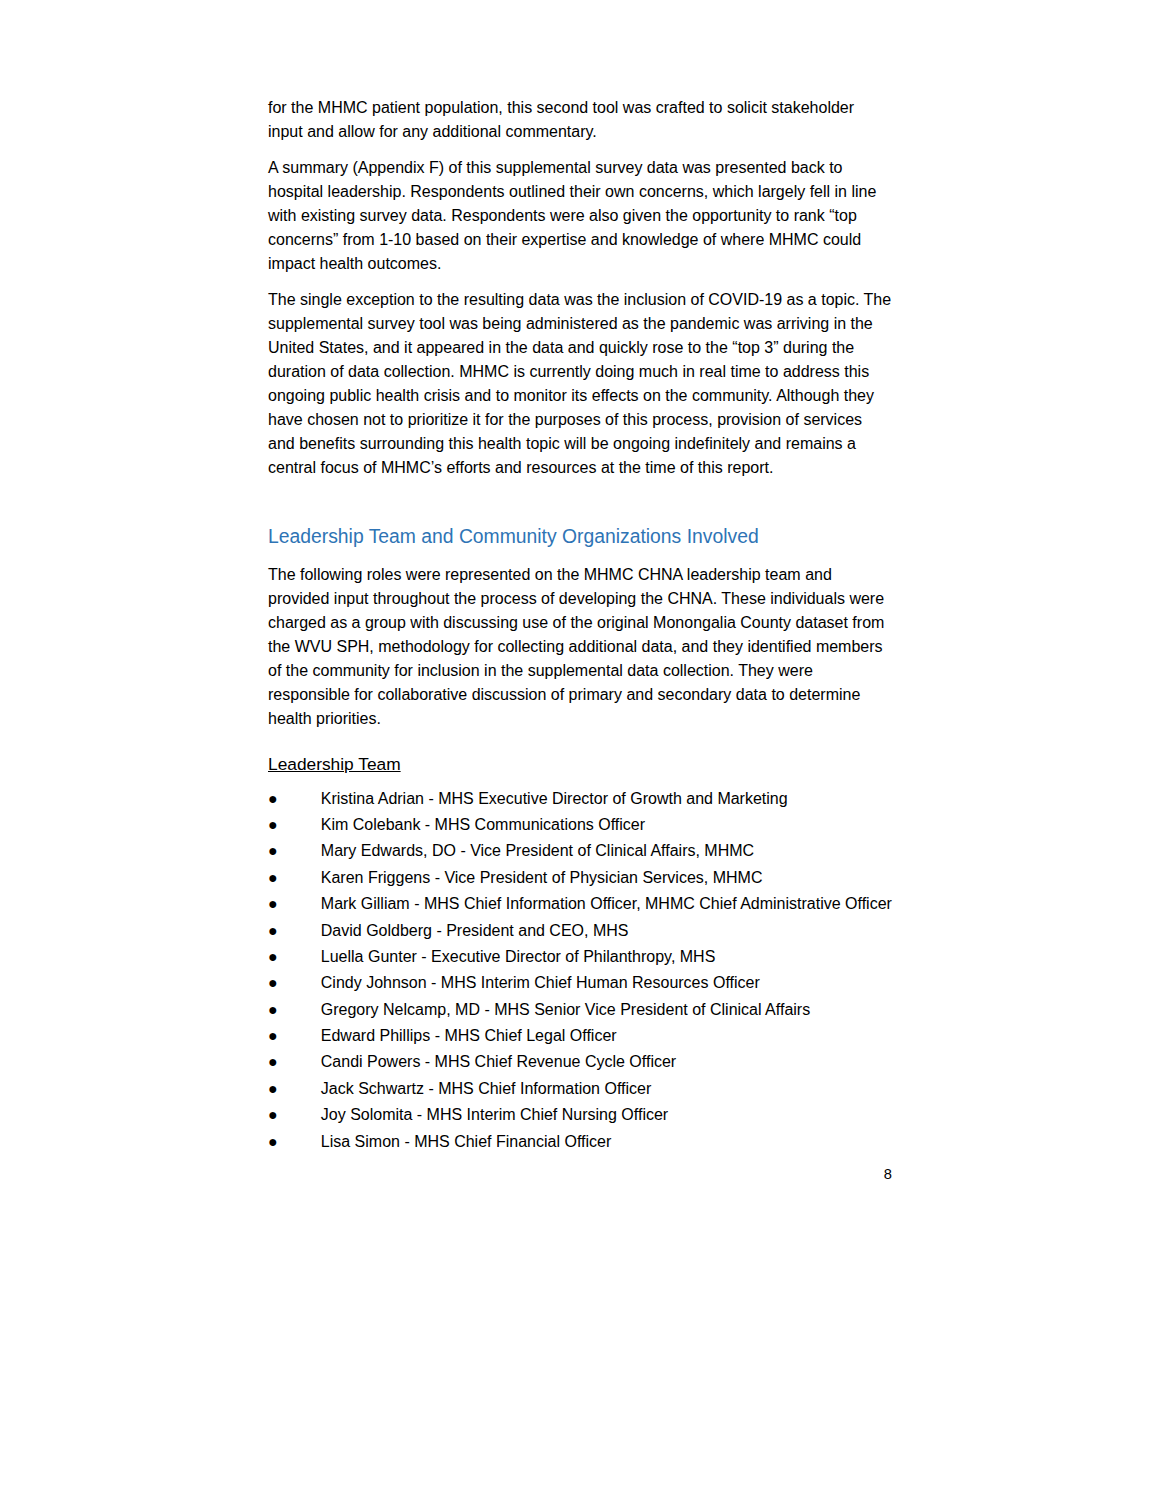for the MHMC patient population, this second tool was crafted to solicit stakeholder input and allow for any additional commentary.
A summary (Appendix F) of this supplemental survey data was presented back to hospital leadership. Respondents outlined their own concerns, which largely fell in line with existing survey data. Respondents were also given the opportunity to rank “top concerns” from 1-10 based on their expertise and knowledge of where MHMC could impact health outcomes.
The single exception to the resulting data was the inclusion of COVID-19 as a topic. The supplemental survey tool was being administered as the pandemic was arriving in the United States, and it appeared in the data and quickly rose to the “top 3” during the duration of data collection. MHMC is currently doing much in real time to address this ongoing public health crisis and to monitor its effects on the community. Although they have chosen not to prioritize it for the purposes of this process, provision of services and benefits surrounding this health topic will be ongoing indefinitely and remains a central focus of MHMC’s efforts and resources at the time of this report.
Leadership Team and Community Organizations Involved
The following roles were represented on the MHMC CHNA leadership team and provided input throughout the process of developing the CHNA. These individuals were charged as a group with discussing use of the original Monongalia County dataset from the WVU SPH, methodology for collecting additional data, and they identified members of the community for inclusion in the supplemental data collection. They were responsible for collaborative discussion of primary and secondary data to determine health priorities.
Leadership Team
●Kristina Adrian - MHS Executive Director of Growth and Marketing
●Kim Colebank - MHS Communications Officer
●Mary Edwards, DO - Vice President of Clinical Affairs, MHMC
●Karen Friggens - Vice President of Physician Services, MHMC
●Mark Gilliam - MHS Chief Information Officer, MHMC Chief Administrative Officer
●David Goldberg - President and CEO, MHS
●Luella Gunter - Executive Director of Philanthropy, MHS
●Cindy Johnson - MHS Interim Chief Human Resources Officer
●Gregory Nelcamp, MD - MHS Senior Vice President of Clinical Affairs
●Edward Phillips - MHS Chief Legal Officer
●Candi Powers - MHS Chief Revenue Cycle Officer
●Jack Schwartz - MHS Chief Information Officer
●Joy Solomita - MHS Interim Chief Nursing Officer
●Lisa Simon - MHS Chief Financial Officer
8